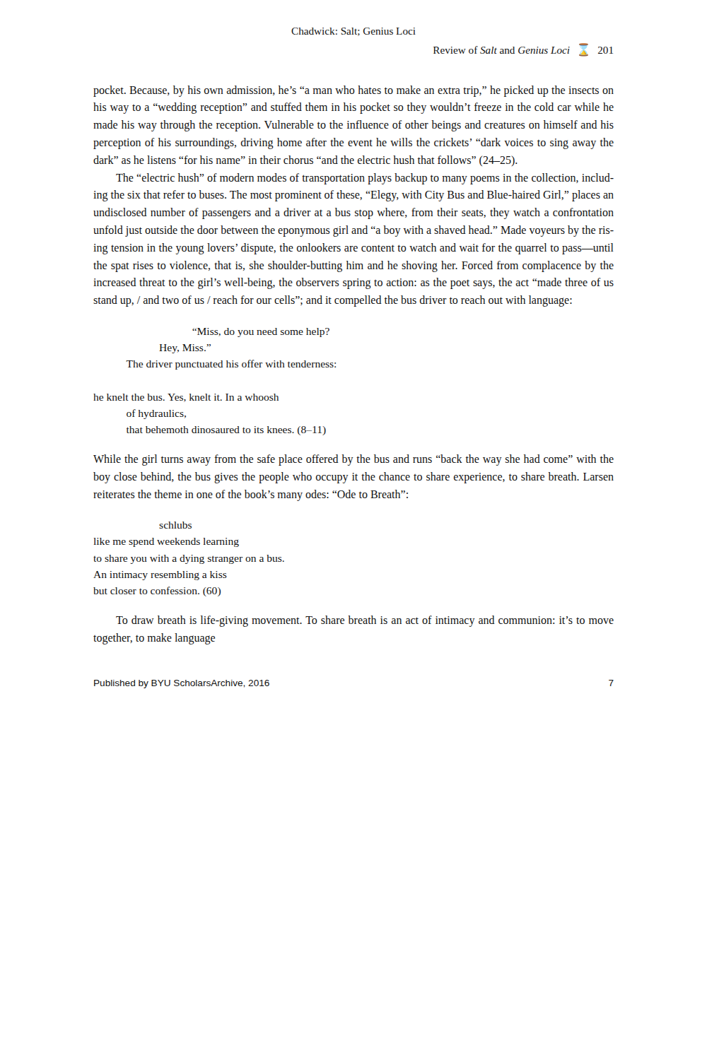Chadwick: Salt; Genius Loci
Review of Salt and Genius Loci ⌛ 201
pocket. Because, by his own admission, he’s “a man who hates to make an extra trip,” he picked up the insects on his way to a “wedding reception” and stuffed them in his pocket so they wouldn’t freeze in the cold car while he made his way through the reception. Vulnerable to the influence of other beings and creatures on himself and his perception of his surroundings, driving home after the event he wills the crickets’ “dark voices to sing away the dark” as he listens “for his name” in their chorus “and the electric hush that follows” (24–25).
The “electric hush” of modern modes of transportation plays backup to many poems in the collection, including the six that refer to buses. The most prominent of these, “Elegy, with City Bus and Blue-haired Girl,” places an undisclosed number of passengers and a driver at a bus stop where, from their seats, they watch a confrontation unfold just outside the door between the eponymous girl and “a boy with a shaved head.” Made voyeurs by the rising tension in the young lovers’ dispute, the onlookers are content to watch and wait for the quarrel to pass—until the spat rises to violence, that is, she shoulder-butting him and he shoving her. Forced from complacence by the increased threat to the girl’s well-being, the observers spring to action: as the poet says, the act “made three of us stand up, / and two of us / reach for our cells”; and it compelled the bus driver to reach out with language:
“Miss, do you need some help? Hey, Miss.” The driver punctuated his offer with tenderness: he knelt the bus. Yes, knelt it. In a whoosh of hydraulics, that behemoth dinosaured to its knees. (8–11)
While the girl turns away from the safe place offered by the bus and runs “back the way she had come” with the boy close behind, the bus gives the people who occupy it the chance to share experience, to share breath. Larsen reiterates the theme in one of the book’s many odes: “Ode to Breath”:
schlubs like me spend weekends learning to share you with a dying stranger on a bus. An intimacy resembling a kiss but closer to confession. (60)
To draw breath is life-giving movement. To share breath is an act of intimacy and communion: it’s to move together, to make language
Published by BYU ScholarsArchive, 2016 7